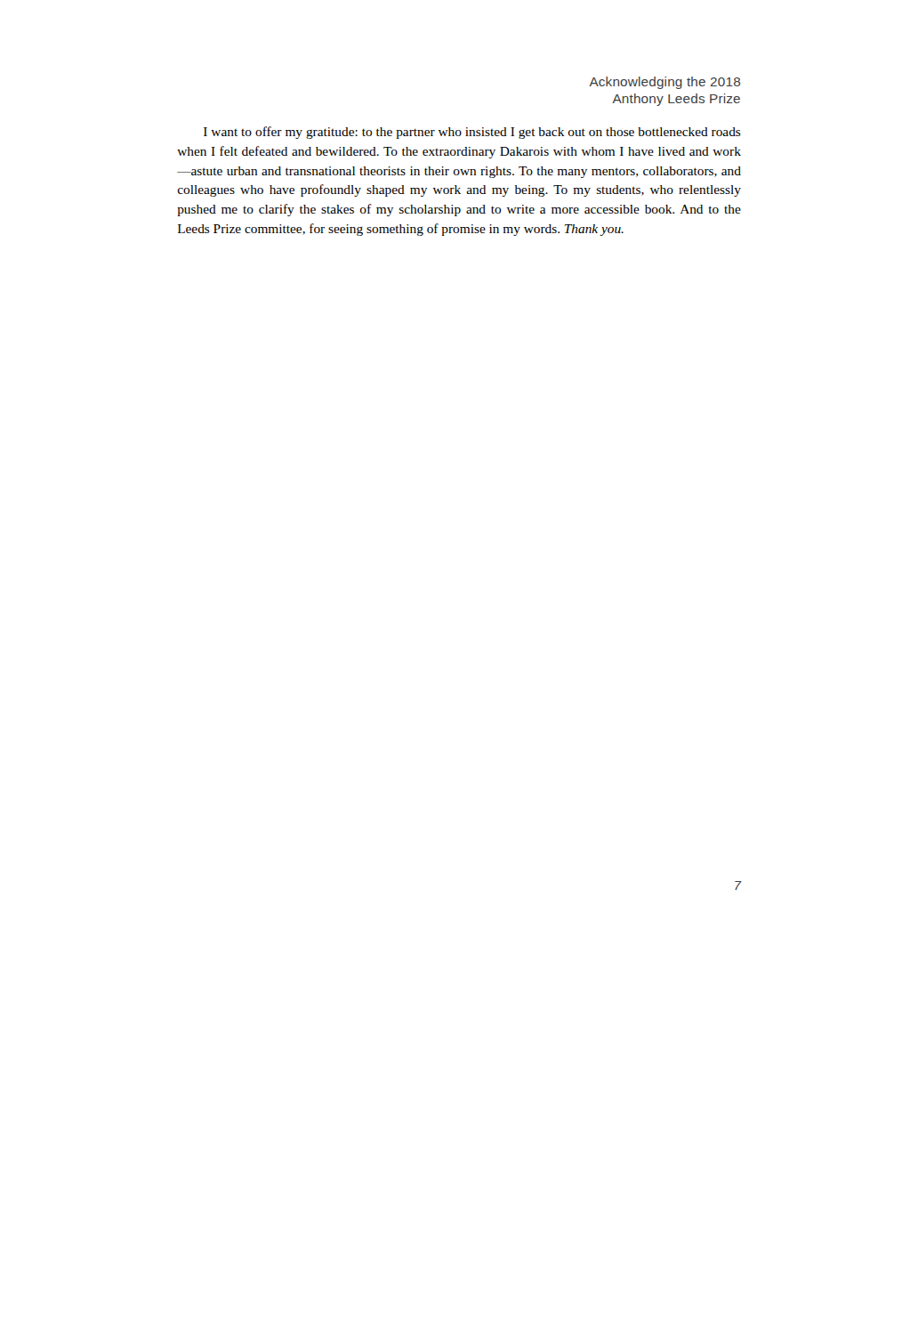Acknowledging the 2018 Anthony Leeds Prize
I want to offer my gratitude: to the partner who insisted I get back out on those bottlenecked roads when I felt defeated and bewildered. To the extraordinary Dakarois with whom I have lived and work—astute urban and transnational theorists in their own rights. To the many mentors, collaborators, and colleagues who have profoundly shaped my work and my being. To my students, who relentlessly pushed me to clarify the stakes of my scholarship and to write a more accessible book. And to the Leeds Prize committee, for seeing something of promise in my words. Thank you.
7